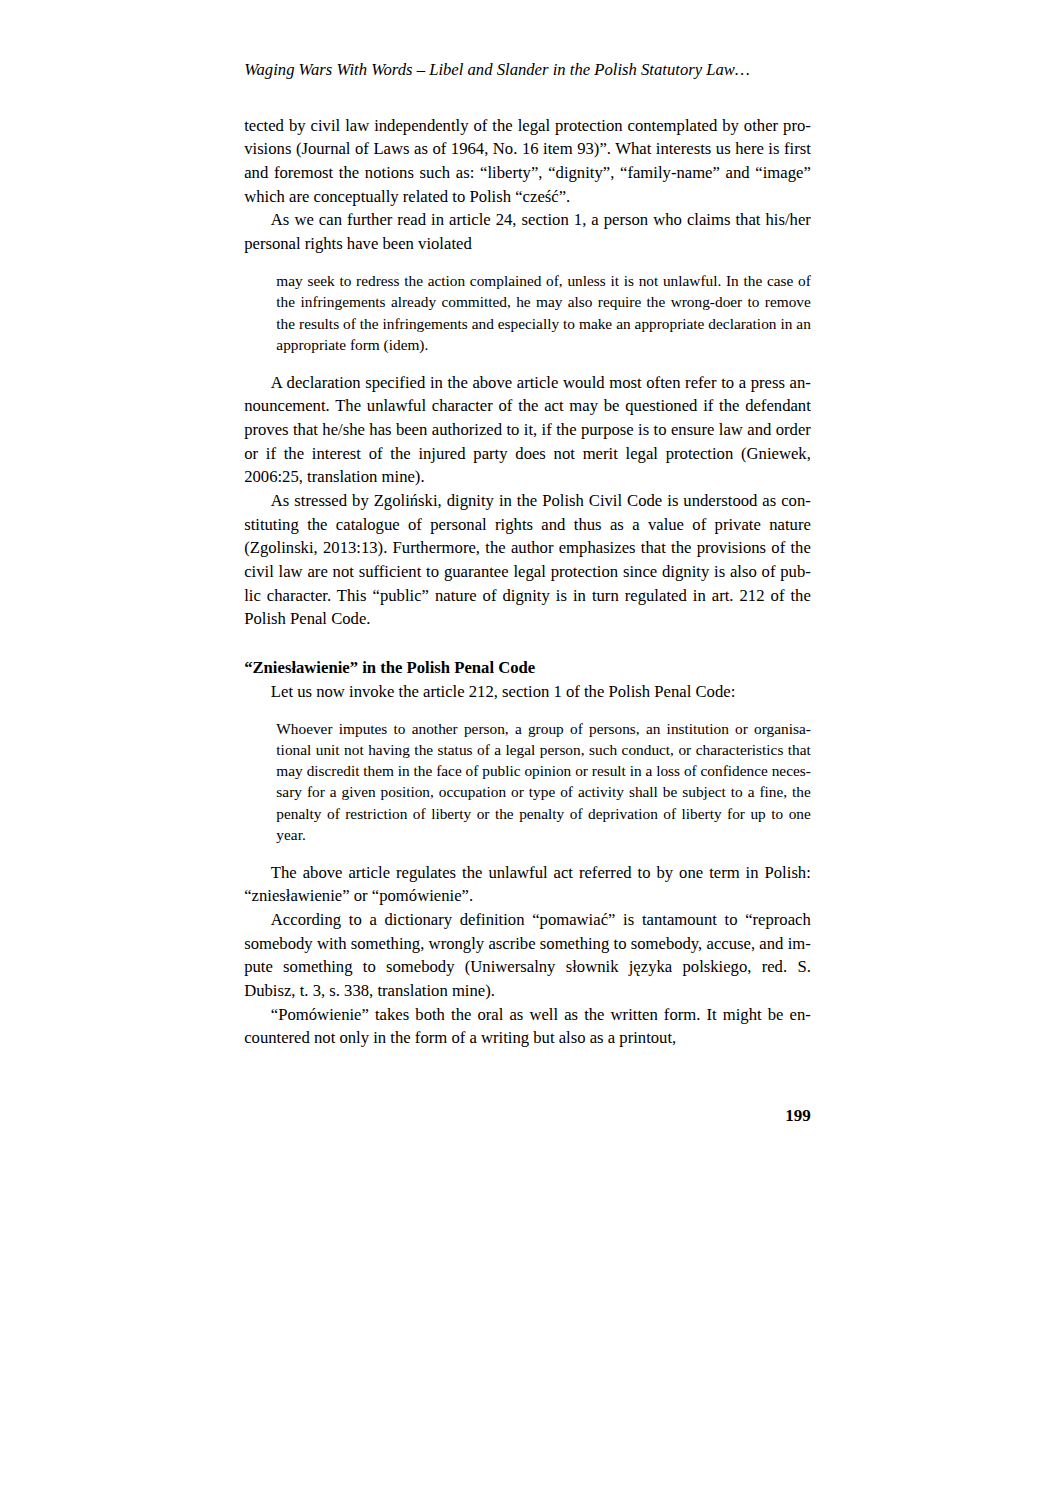Waging Wars With Words – Libel and Slander in the Polish Statutory Law…
tected by civil law independently of the legal protection contemplated by other provisions (Journal of Laws as of 1964, No. 16 item 93)”. What interests us here is first and foremost the notions such as: “liberty”, “dignity”, “family-name” and “image” which are conceptually related to Polish “cześć”.
As we can further read in article 24, section 1, a person who claims that his/her personal rights have been violated
may seek to redress the action complained of, unless it is not unlawful. In the case of the infringements already committed, he may also require the wrong-doer to remove the results of the infringements and especially to make an appropriate declaration in an appropriate form (idem).
A declaration specified in the above article would most often refer to a press announcement. The unlawful character of the act may be questioned if the defendant proves that he/she has been authorized to it, if the purpose is to ensure law and order or if the interest of the injured party does not merit legal protection (Gniewek, 2006:25, translation mine).
As stressed by Zgoliński, dignity in the Polish Civil Code is understood as constituting the catalogue of personal rights and thus as a value of private nature (Zgolinski, 2013:13). Furthermore, the author emphasizes that the provisions of the civil law are not sufficient to guarantee legal protection since dignity is also of public character. This “public” nature of dignity is in turn regulated in art. 212 of the Polish Penal Code.
“Zniesławienie” in the Polish Penal Code
Let us now invoke the article 212, section 1 of the Polish Penal Code:
Whoever imputes to another person, a group of persons, an institution or organisational unit not having the status of a legal person, such conduct, or characteristics that may discredit them in the face of public opinion or result in a loss of confidence necessary for a given position, occupation or type of activity shall be subject to a fine, the penalty of restriction of liberty or the penalty of deprivation of liberty for up to one year.
The above article regulates the unlawful act referred to by one term in Polish: “zniesławienie” or “pomówienie”.
According to a dictionary definition “pomawiać” is tantamount to “reproach somebody with something, wrongly ascribe something to somebody, accuse, and impute something to somebody (Uniwersalny słownik języka polskiego, red. S. Dubisz, t. 3, s. 338, translation mine).
“Pomówienie” takes both the oral as well as the written form. It might be encountered not only in the form of a writing but also as a printout,
199